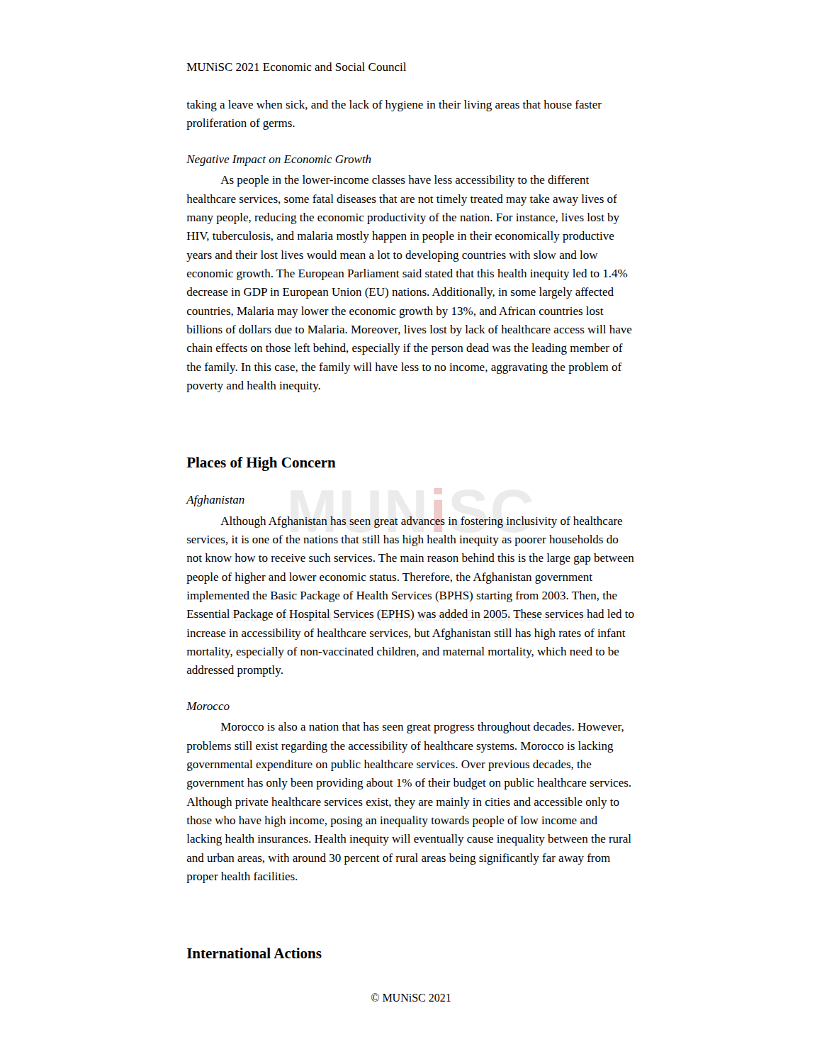MUNi SC
Model United Nations International School Consortium
MUNiSC 2021 Economic and Social Council
taking a leave when sick, and the lack of hygiene in their living areas that house faster proliferation of germs.
Negative Impact on Economic Growth
As people in the lower-income classes have less accessibility to the different healthcare services, some fatal diseases that are not timely treated may take away lives of many people, reducing the economic productivity of the nation. For instance, lives lost by HIV, tuberculosis, and malaria mostly happen in people in their economically productive years and their lost lives would mean a lot to developing countries with slow and low economic growth. The European Parliament said stated that this health inequity led to 1.4% decrease in GDP in European Union (EU) nations. Additionally, in some largely affected countries, Malaria may lower the economic growth by 13%, and African countries lost billions of dollars due to Malaria. Moreover, lives lost by lack of healthcare access will have chain effects on those left behind, especially if the person dead was the leading member of the family. In this case, the family will have less to no income, aggravating the problem of poverty and health inequity.
Places of High Concern
Afghanistan
Although Afghanistan has seen great advances in fostering inclusivity of healthcare services, it is one of the nations that still has high health inequity as poorer households do not know how to receive such services. The main reason behind this is the large gap between people of higher and lower economic status. Therefore, the Afghanistan government implemented the Basic Package of Health Services (BPHS) starting from 2003. Then, the Essential Package of Hospital Services (EPHS) was added in 2005. These services had led to increase in accessibility of healthcare services, but Afghanistan still has high rates of infant mortality, especially of non-vaccinated children, and maternal mortality, which need to be addressed promptly.
Morocco
Morocco is also a nation that has seen great progress throughout decades. However, problems still exist regarding the accessibility of healthcare systems. Morocco is lacking governmental expenditure on public healthcare services. Over previous decades, the government has only been providing about 1% of their budget on public healthcare services. Although private healthcare services exist, they are mainly in cities and accessible only to those who have high income, posing an inequality towards people of low income and lacking health insurances. Health inequity will eventually cause inequality between the rural and urban areas, with around 30 percent of rural areas being significantly far away from proper health facilities.
International Actions
© MUNiSC 2021